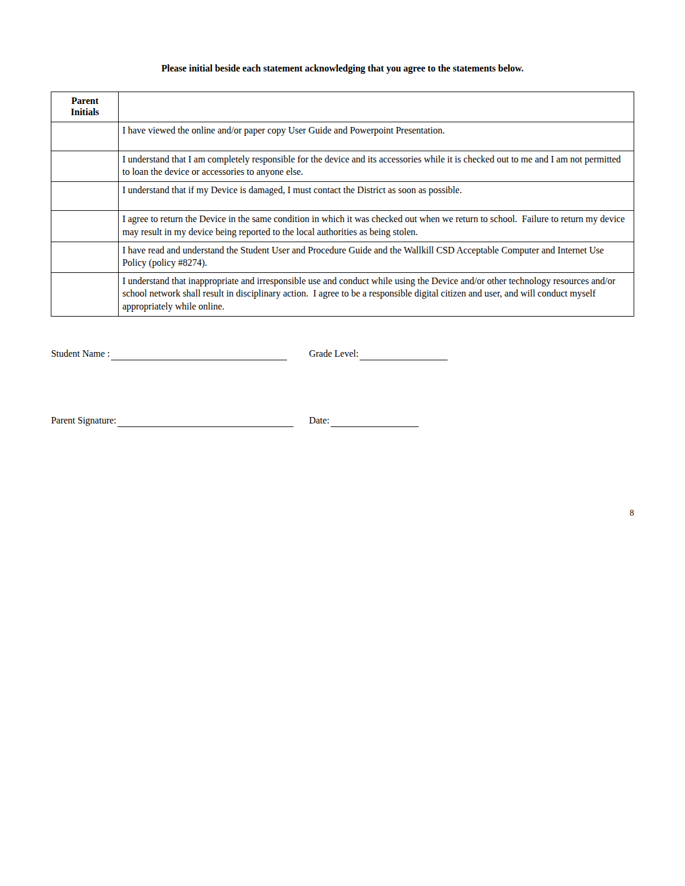Please initial beside each statement acknowledging that you agree to the statements below.
| Parent Initials | |
| | I have viewed the online and/or paper copy User Guide and Powerpoint Presentation. |
| | I understand that I am completely responsible for the device and its accessories while it is checked out to me and I am not permitted to loan the device or accessories to anyone else. |
| | I understand that if my Device is damaged, I must contact the District as soon as possible. |
| | I agree to return the Device in the same condition in which it was checked out when we return to school. Failure to return my device may result in my device being reported to the local authorities as being stolen. |
| | I have read and understand the Student User and Procedure Guide and the Wallkill CSD Acceptable Computer and Internet Use Policy (policy #8274). |
| | I understand that inappropriate and irresponsible use and conduct while using the Device and/or other technology resources and/or school network shall result in disciplinary action. I agree to be a responsible digital citizen and user, and will conduct myself appropriately while online. |
Student Name :
Grade Level:
Parent Signature:
Date:
8